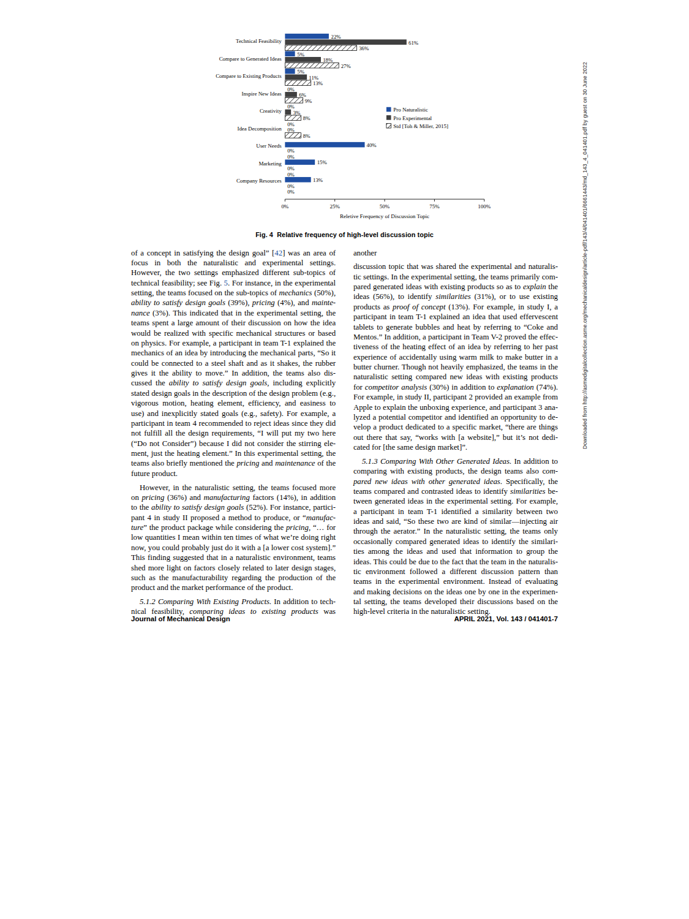Downloaded from http://asmedigitalcollection.asme.org/mechanicaldesign/article-pdf/143/4/041401/6661443/md_143_4_041401.pdf by guest on 30 June 2022
0% 25% 50% 75% 100% Reletive Frequency of Discussion Topic Technical Feasibility Compare to Generated Ideas Compare to Existing Products Inspire New Ideas Creativity Idea Decomposition User Needs Marketing Company Resources 22% 61% 36% 5% 18% 27% 5% 11% 13% 0% 6% 9% 0% 3% 8% 0% 0% 8% 40% 0% 0% 15% 0% 0% 13% 0% 0% Pro Naturalistic Pro Experimental Std [Toh & Miller, 2015]
Fig. 4 Relative frequency of high-level discussion topic
of a concept in satisfying the design goal” [42] was an area of focus in both the naturalistic and experimental settings. However, the two settings emphasized different sub-topics of technical feasibility; see Fig. 5. For instance, in the experimental setting, the teams focused on the sub-topics of mechanics (50%), ability to satisfy design goals (39%), pricing (4%), and maintenance (3%). This indicated that in the experimental setting, the teams spent a large amount of their discussion on how the idea would be realized with specific mechanical structures or based on physics. For example, a participant in team T-1 explained the mechanics of an idea by introducing the mechanical parts, “So it could be connected to a steel shaft and as it shakes, the rubber gives it the ability to move.” In addition, the teams also discussed the ability to satisfy design goals, including explicitly stated design goals in the description of the design problem (e.g., vigorous motion, heating element, efficiency, and easiness to use) and inexplicitly stated goals (e.g., safety). For example, a participant in team 4 recommended to reject ideas since they did not fulfill all the design requirements, “I will put my two here (“Do not Consider”) because I did not consider the stirring element, just the heating element.” In this experimental setting, the teams also briefly mentioned the pricing and maintenance of the future product.
However, in the naturalistic setting, the teams focused more on pricing (36%) and manufacturing factors (14%), in addition to the ability to satisfy design goals (52%). For instance, participant 4 in study II proposed a method to produce, or “manufacture” the product package while considering the pricing, “… for low quantities I mean within ten times of what we’re doing right now, you could probably just do it with a [a lower cost system].” This finding suggested that in a naturalistic environment, teams shed more light on factors closely related to later design stages, such as the manufacturability regarding the production of the product and the market performance of the product.
5.1.2 Comparing With Existing Products. In addition to technical feasibility, comparing ideas to existing products was another
discussion topic that was shared the experimental and naturalistic settings. In the experimental setting, the teams primarily compared generated ideas with existing products so as to explain the ideas (56%), to identify similarities (31%), or to use existing products as proof of concept (13%). For example, in study I, a participant in team T-1 explained an idea that used effervescent tablets to generate bubbles and heat by referring to “Coke and Mentos.” In addition, a participant in Team V-2 proved the effectiveness of the heating effect of an idea by referring to her past experience of accidentally using warm milk to make butter in a butter churner. Though not heavily emphasized, the teams in the naturalistic setting compared new ideas with existing products for competitor analysis (30%) in addition to explanation (74%). For example, in study II, participant 2 provided an example from Apple to explain the unboxing experience, and participant 3 analyzed a potential competitor and identified an opportunity to develop a product dedicated to a specific market, “there are things out there that say, “works with [a website],” but it’s not dedicated for [the same design market]”.
5.1.3 Comparing With Other Generated Ideas. In addition to comparing with existing products, the design teams also compared new ideas with other generated ideas. Specifically, the teams compared and contrasted ideas to identify similarities between generated ideas in the experimental setting. For example, a participant in team T-1 identified a similarity between two ideas and said, “So these two are kind of similar—injecting air through the aerator.” In the naturalistic setting, the teams only occasionally compared generated ideas to identify the similarities among the ideas and used that information to group the ideas. This could be due to the fact that the team in the naturalistic environment followed a different discussion pattern than teams in the experimental environment. Instead of evaluating and making decisions on the ideas one by one in the experimental setting, the teams developed their discussions based on the high-level criteria in the naturalistic setting.
Journal of Mechanical Design
APRIL 2021, Vol. 143 / 041401-7